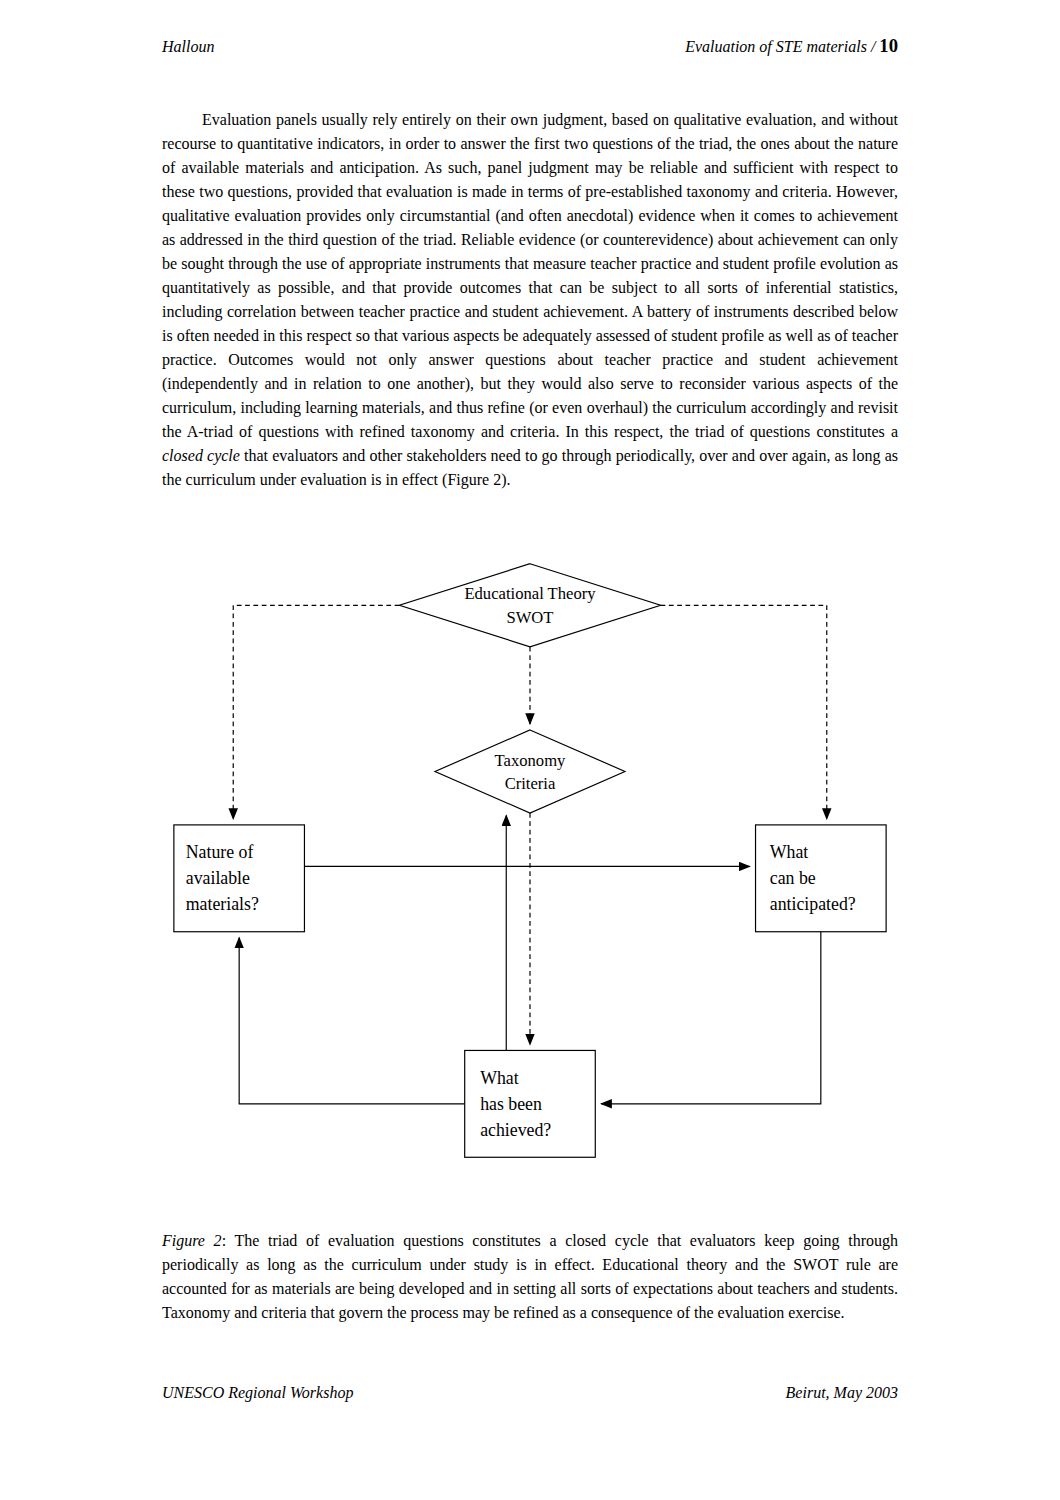Halloun Evaluation of STE materials / 10
Evaluation panels usually rely entirely on their own judgment, based on qualitative evaluation, and without recourse to quantitative indicators, in order to answer the first two questions of the triad, the ones about the nature of available materials and anticipation. As such, panel judgment may be reliable and sufficient with respect to these two questions, provided that evaluation is made in terms of pre-established taxonomy and criteria. However, qualitative evaluation provides only circumstantial (and often anecdotal) evidence when it comes to achievement as addressed in the third question of the triad. Reliable evidence (or counterevidence) about achievement can only be sought through the use of appropriate instruments that measure teacher practice and student profile evolution as quantitatively as possible, and that provide outcomes that can be subject to all sorts of inferential statistics, including correlation between teacher practice and student achievement. A battery of instruments described below is often needed in this respect so that various aspects be adequately assessed of student profile as well as of teacher practice. Outcomes would not only answer questions about teacher practice and student achievement (independently and in relation to one another), but they would also serve to reconsider various aspects of the curriculum, including learning materials, and thus refine (or even overhaul) the curriculum accordingly and revisit the A-triad of questions with refined taxonomy and criteria. In this respect, the triad of questions constitutes a closed cycle that evaluators and other stakeholders need to go through periodically, over and over again, as long as the curriculum under evaluation is in effect (Figure 2).
Closed cycle of the triad of evaluation questions A flow diagram. At the top, a diamond labelled "Educational Theory SWOT" connects downward to a diamond labelled "Taxonomy Criteria". Dashed lines run from the top diamond to two boxes on the left and right. The left box reads "Nature of available materials?" and the right box reads "What can be anticipated?". An arrow runs from the left box to the right box. A box at the bottom centre reads "What has been achieved?". Arrows run from the bottom box back to the left box and from the right box to the bottom box, forming a closed cycle. A dashed arrow runs from the Taxonomy Criteria diamond down to the bottom box, and an arrow runs from the bottom box up to the Taxonomy Criteria diamond. Educational Theory SWOT Taxonomy Criteria Nature of available materials? What can be anticipated? What has been achieved?
Figure 2: The triad of evaluation questions constitutes a closed cycle that evaluators keep going through periodically as long as the curriculum under study is in effect. Educational theory and the SWOT rule are accounted for as materials are being developed and in setting all sorts of expectations about teachers and students. Taxonomy and criteria that govern the process may be refined as a consequence of the evaluation exercise.
UNESCO Regional Workshop Beirut, May 2003